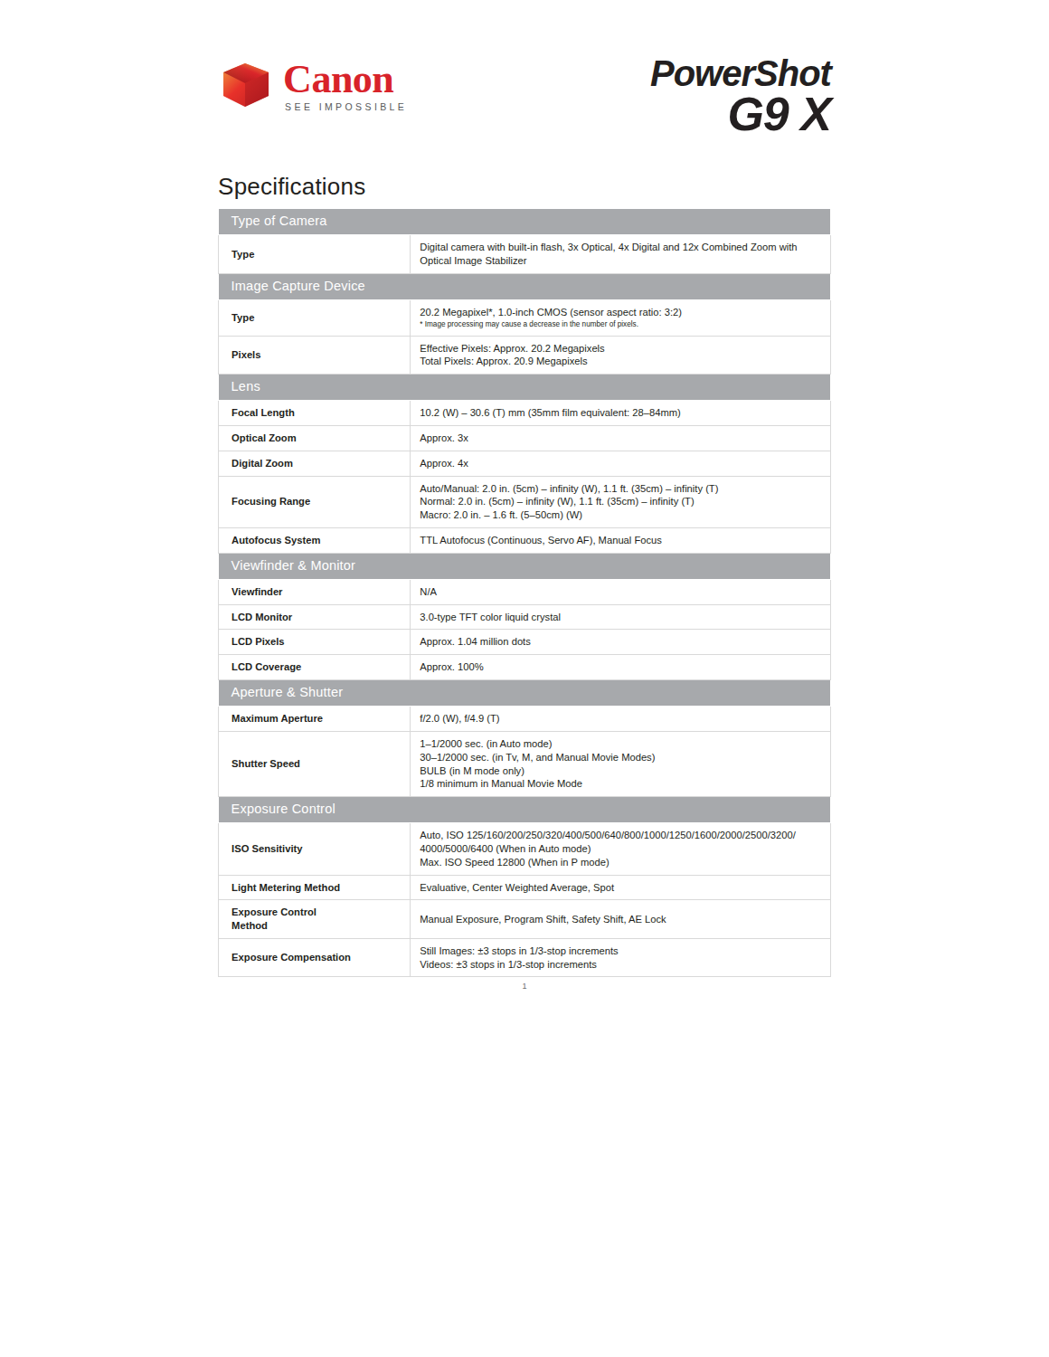Canon SEE IMPOSSIBLE
PowerShot G9 X
Specifications
| Type of Camera |
| Type | Digital camera with built-in flash, 3x Optical, 4x Digital and 12x Combined Zoom with Optical Image Stabilizer |
| Image Capture Device |
| Type | 20.2 Megapixel*, 1.0-inch CMOS (sensor aspect ratio: 3:2) * Image processing may cause a decrease in the number of pixels. |
| Pixels | Effective Pixels: Approx. 20.2 Megapixels Total Pixels: Approx. 20.9 Megapixels |
| Lens |
| Focal Length | 10.2 (W) – 30.6 (T) mm (35mm film equivalent: 28–84mm) |
| Optical Zoom | Approx. 3x |
| Digital Zoom | Approx. 4x |
| Focusing Range | Auto/Manual: 2.0 in. (5cm) – infinity (W), 1.1 ft. (35cm) – infinity (T) Normal: 2.0 in. (5cm) – infinity (W), 1.1 ft. (35cm) – infinity (T) Macro: 2.0 in. – 1.6 ft. (5–50cm) (W) |
| Autofocus System | TTL Autofocus (Continuous, Servo AF), Manual Focus |
| Viewfinder & Monitor |
| Viewfinder | N/A |
| LCD Monitor | 3.0-type TFT color liquid crystal |
| LCD Pixels | Approx. 1.04 million dots |
| LCD Coverage | Approx. 100% |
| Aperture & Shutter |
| Maximum Aperture | f/2.0 (W), f/4.9 (T) |
| Shutter Speed | 1–1/2000 sec. (in Auto mode) 30–1/2000 sec. (in Tv, M, and Manual Movie Modes) BULB (in M mode only) 1/8 minimum in Manual Movie Mode |
| Exposure Control |
| ISO Sensitivity | Auto, ISO 125/160/200/250/320/400/500/640/800/1000/1250/1600/2000/2500/3200/ 4000/5000/6400 (When in Auto mode) Max. ISO Speed 12800 (When in P mode) |
| Light Metering Method | Evaluative, Center Weighted Average, Spot |
| Exposure Control Method | Manual Exposure, Program Shift, Safety Shift, AE Lock |
| Exposure Compensation | Still Images: ±3 stops in 1/3-stop increments Videos: ±3 stops in 1/3-stop increments |
1